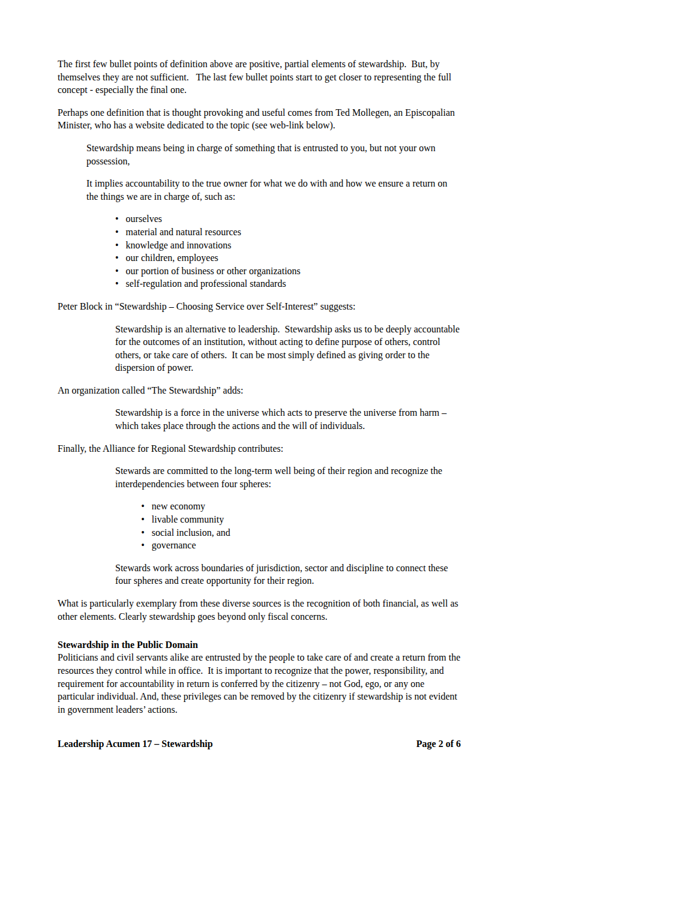The first few bullet points of definition above are positive, partial elements of stewardship. But, by themselves they are not sufficient. The last few bullet points start to get closer to representing the full concept - especially the final one.
Perhaps one definition that is thought provoking and useful comes from Ted Mollegen, an Episcopalian Minister, who has a website dedicated to the topic (see web-link below).
Stewardship means being in charge of something that is entrusted to you, but not your own possession,
It implies accountability to the true owner for what we do with and how we ensure a return on the things we are in charge of, such as:
ourselves
material and natural resources
knowledge and innovations
our children, employees
our portion of business or other organizations
self-regulation and professional standards
Peter Block in “Stewardship – Choosing Service over Self-Interest” suggests:
Stewardship is an alternative to leadership. Stewardship asks us to be deeply accountable for the outcomes of an institution, without acting to define purpose of others, control others, or take care of others. It can be most simply defined as giving order to the dispersion of power.
An organization called “The Stewardship” adds:
Stewardship is a force in the universe which acts to preserve the universe from harm – which takes place through the actions and the will of individuals.
Finally, the Alliance for Regional Stewardship contributes:
Stewards are committed to the long-term well being of their region and recognize the interdependencies between four spheres:
new economy
livable community
social inclusion, and
governance
Stewards work across boundaries of jurisdiction, sector and discipline to connect these four spheres and create opportunity for their region.
What is particularly exemplary from these diverse sources is the recognition of both financial, as well as other elements. Clearly stewardship goes beyond only fiscal concerns.
Stewardship in the Public Domain
Politicians and civil servants alike are entrusted by the people to take care of and create a return from the resources they control while in office. It is important to recognize that the power, responsibility, and requirement for accountability in return is conferred by the citizenry – not God, ego, or any one particular individual. And, these privileges can be removed by the citizenry if stewardship is not evident in government leaders’ actions.
Leadership Acumen 17 – Stewardship Page 2 of 6